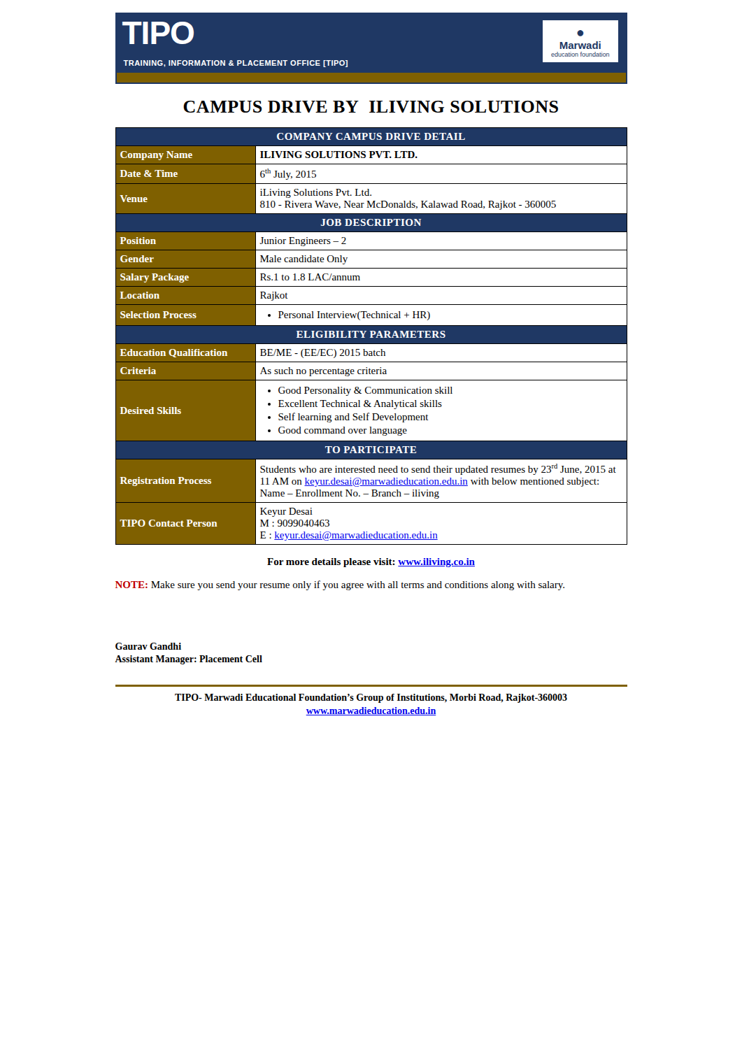TIPO
TRAINING, INFORMATION & PLACEMENT OFFICE [TIPO]
●
Marwadi
education foundation
CAMPUS DRIVE BY ILIVING SOLUTIONS
| COMPANY CAMPUS DRIVE DETAIL |
| Company Name | ILIVING SOLUTIONS PVT. LTD. |
| Date & Time | 6 th July, 2015 |
| Venue | iLiving Solutions Pvt. Ltd. 810 - Rivera Wave, Near McDonalds, Kalawad Road, Rajkot - 360005 |
| JOB DESCRIPTION |
| Position | Junior Engineers – 2 |
| Gender | Male candidate Only |
| Salary Package | Rs.1 to 1.8 LAC/annum |
| Location | Rajkot |
| Selection Process | Personal Interview(Technical + HR) |
| ELIGIBILITY PARAMETERS |
| Education Qualification | BE/ME - (EE/EC) 2015 batch |
| Criteria | As such no percentage criteria |
| Desired Skills | Good Personality & Communication skill Excellent Technical & Analytical skills Self learning and Self Development Good command over language |
| TO PARTICIPATE |
| Registration Process | Students who are interested need to send their updated resumes by 23 rd June, 2015 at 11 AM on keyur.desai@marwadieducation.edu.in with below mentioned subject: Name – Enrollment No. – Branch – iliving |
| TIPO Contact Person | Keyur Desai M : 9099040463 E : keyur.desai@marwadieducation.edu.in |
For more details please visit: www.iliving.co.in
NOTE: Make sure you send your resume only if you agree with all terms and conditions along with salary.
Gaurav Gandhi
Assistant Manager: Placement Cell
TIPO- Marwadi Educational Foundation’s Group of Institutions, Morbi Road, Rajkot-360003
www.marwadieducation.edu.in